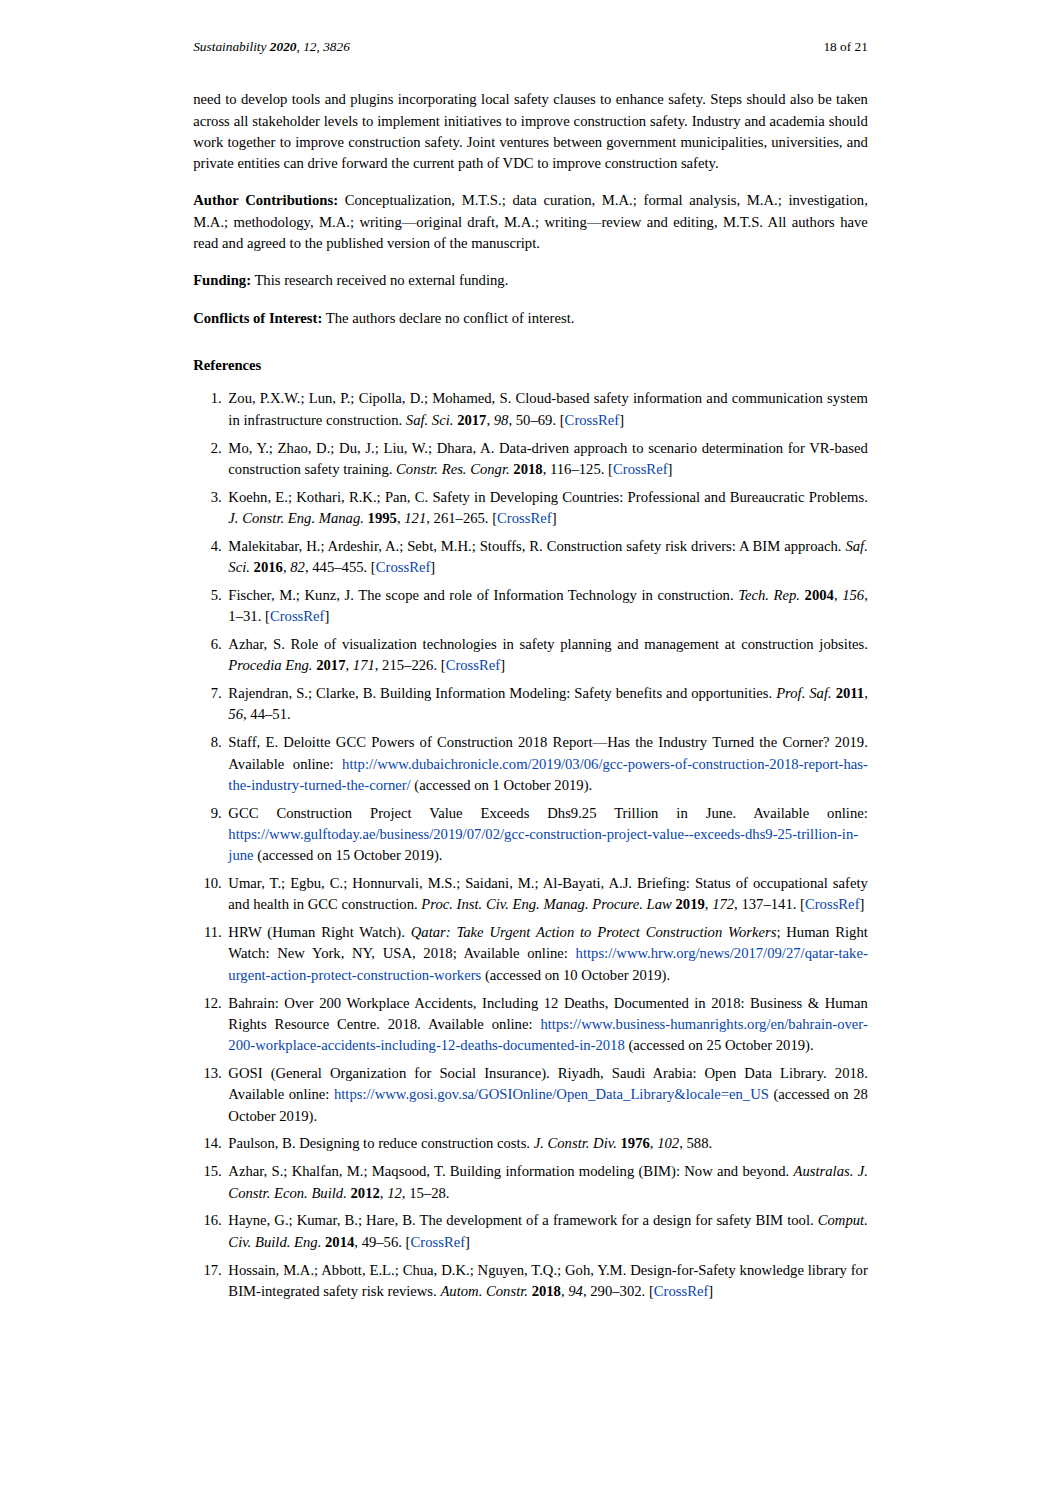Sustainability 2020, 12, 3826
18 of 21
need to develop tools and plugins incorporating local safety clauses to enhance safety. Steps should also be taken across all stakeholder levels to implement initiatives to improve construction safety. Industry and academia should work together to improve construction safety. Joint ventures between government municipalities, universities, and private entities can drive forward the current path of VDC to improve construction safety.
Author Contributions: Conceptualization, M.T.S.; data curation, M.A.; formal analysis, M.A.; investigation, M.A.; methodology, M.A.; writing—original draft, M.A.; writing—review and editing, M.T.S. All authors have read and agreed to the published version of the manuscript.
Funding: This research received no external funding.
Conflicts of Interest: The authors declare no conflict of interest.
References
Zou, P.X.W.; Lun, P.; Cipolla, D.; Mohamed, S. Cloud-based safety information and communication system in infrastructure construction. Saf. Sci. 2017, 98, 50–69. [CrossRef]
Mo, Y.; Zhao, D.; Du, J.; Liu, W.; Dhara, A. Data-driven approach to scenario determination for VR-based construction safety training. Constr. Res. Congr. 2018, 116–125. [CrossRef]
Koehn, E.; Kothari, R.K.; Pan, C. Safety in Developing Countries: Professional and Bureaucratic Problems. J. Constr. Eng. Manag. 1995, 121, 261–265. [CrossRef]
Malekitabar, H.; Ardeshir, A.; Sebt, M.H.; Stouffs, R. Construction safety risk drivers: A BIM approach. Saf. Sci. 2016, 82, 445–455. [CrossRef]
Fischer, M.; Kunz, J. The scope and role of Information Technology in construction. Tech. Rep. 2004, 156, 1–31. [CrossRef]
Azhar, S. Role of visualization technologies in safety planning and management at construction jobsites. Procedia Eng. 2017, 171, 215–226. [CrossRef]
Rajendran, S.; Clarke, B. Building Information Modeling: Safety benefits and opportunities. Prof. Saf. 2011, 56, 44–51.
Staff, E. Deloitte GCC Powers of Construction 2018 Report—Has the Industry Turned the Corner? 2019. Available online: http://www.dubaichronicle.com/2019/03/06/gcc-powers-of-construction-2018-report-has-the-industry-turned-the-corner/ (accessed on 1 October 2019).
GCC Construction Project Value Exceeds Dhs9.25 Trillion in June. Available online: https://www.gulftoday.ae/business/2019/07/02/gcc-construction-project-value--exceeds-dhs9-25-trillion-in-june (accessed on 15 October 2019).
Umar, T.; Egbu, C.; Honnurvali, M.S.; Saidani, M.; Al-Bayati, A.J. Briefing: Status of occupational safety and health in GCC construction. Proc. Inst. Civ. Eng. Manag. Procure. Law 2019, 172, 137–141. [CrossRef]
HRW (Human Right Watch). Qatar: Take Urgent Action to Protect Construction Workers; Human Right Watch: New York, NY, USA, 2018; Available online: https://www.hrw.org/news/2017/09/27/qatar-take-urgent-action-protect-construction-workers (accessed on 10 October 2019).
Bahrain: Over 200 Workplace Accidents, Including 12 Deaths, Documented in 2018: Business & Human Rights Resource Centre. 2018. Available online: https://www.business-humanrights.org/en/bahrain-over-200-workplace-accidents-including-12-deaths-documented-in-2018 (accessed on 25 October 2019).
GOSI (General Organization for Social Insurance). Riyadh, Saudi Arabia: Open Data Library. 2018. Available online: https://www.gosi.gov.sa/GOSIOnline/Open_Data_Library&locale=en_US (accessed on 28 October 2019).
Paulson, B. Designing to reduce construction costs. J. Constr. Div. 1976, 102, 588.
Azhar, S.; Khalfan, M.; Maqsood, T. Building information modeling (BIM): Now and beyond. Australas. J. Constr. Econ. Build. 2012, 12, 15–28.
Hayne, G.; Kumar, B.; Hare, B. The development of a framework for a design for safety BIM tool. Comput. Civ. Build. Eng. 2014, 49–56. [CrossRef]
Hossain, M.A.; Abbott, E.L.; Chua, D.K.; Nguyen, T.Q.; Goh, Y.M. Design-for-Safety knowledge library for BIM-integrated safety risk reviews. Autom. Constr. 2018, 94, 290–302. [CrossRef]